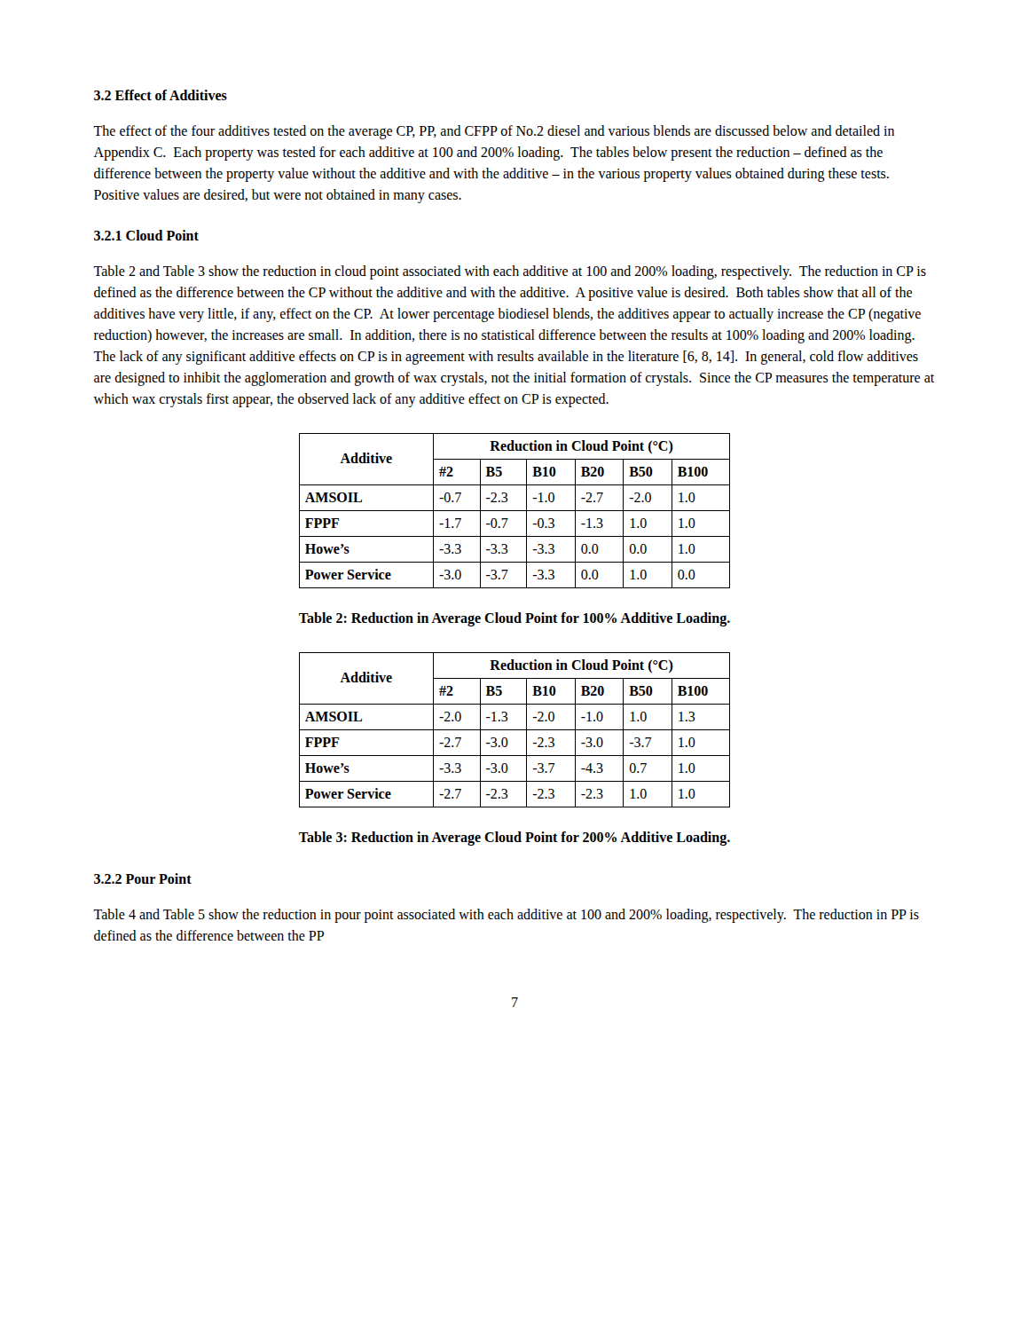3.2 Effect of Additives
The effect of the four additives tested on the average CP, PP, and CFPP of No.2 diesel and various blends are discussed below and detailed in Appendix C. Each property was tested for each additive at 100 and 200% loading. The tables below present the reduction – defined as the difference between the property value without the additive and with the additive – in the various property values obtained during these tests. Positive values are desired, but were not obtained in many cases.
3.2.1 Cloud Point
Table 2 and Table 3 show the reduction in cloud point associated with each additive at 100 and 200% loading, respectively. The reduction in CP is defined as the difference between the CP without the additive and with the additive. A positive value is desired. Both tables show that all of the additives have very little, if any, effect on the CP. At lower percentage biodiesel blends, the additives appear to actually increase the CP (negative reduction) however, the increases are small. In addition, there is no statistical difference between the results at 100% loading and 200% loading. The lack of any significant additive effects on CP is in agreement with results available in the literature [6, 8, 14]. In general, cold flow additives are designed to inhibit the agglomeration and growth of wax crystals, not the initial formation of crystals. Since the CP measures the temperature at which wax crystals first appear, the observed lack of any additive effect on CP is expected.
Table 2: Reduction in Average Cloud Point for 100% Additive Loading.
| Additive | Reduction in Cloud Point (°C) |
| --- | --- |
| #2 | B5 | B10 | B20 | B50 | B100 |
| AMSOIL | -0.7 | -2.3 | -1.0 | -2.7 | -2.0 | 1.0 |
| FPPF | -1.7 | -0.7 | -0.3 | -1.3 | 1.0 | 1.0 |
| Howe’s | -3.3 | -3.3 | -3.3 | 0.0 | 0.0 | 1.0 |
| Power Service | -3.0 | -3.7 | -3.3 | 0.0 | 1.0 | 0.0 |
Table 3: Reduction in Average Cloud Point for 200% Additive Loading.
| Additive | Reduction in Cloud Point (°C) |
| --- | --- |
| #2 | B5 | B10 | B20 | B50 | B100 |
| AMSOIL | -2.0 | -1.3 | -2.0 | -1.0 | 1.0 | 1.3 |
| FPPF | -2.7 | -3.0 | -2.3 | -3.0 | -3.7 | 1.0 |
| Howe’s | -3.3 | -3.0 | -3.7 | -4.3 | 0.7 | 1.0 |
| Power Service | -2.7 | -2.3 | -2.3 | -2.3 | 1.0 | 1.0 |
3.2.2 Pour Point
Table 4 and Table 5 show the reduction in pour point associated with each additive at 100 and 200% loading, respectively. The reduction in PP is defined as the difference between the PP
7